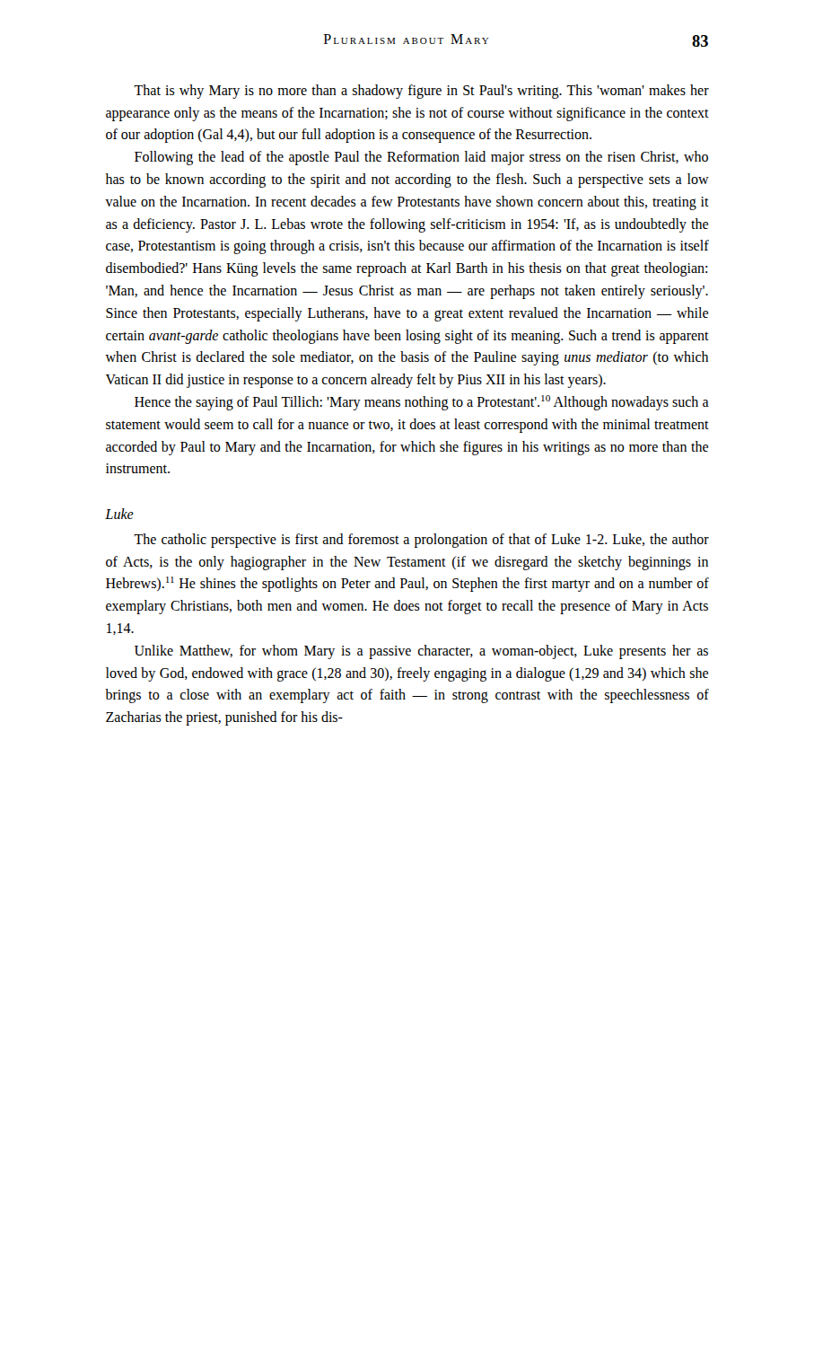Pluralism about Mary 83
That is why Mary is no more than a shadowy figure in St Paul's writing. This 'woman' makes her appearance only as the means of the Incarnation; she is not of course without significance in the context of our adoption (Gal 4,4), but our full adoption is a consequence of the Resurrection.
Following the lead of the apostle Paul the Reformation laid major stress on the risen Christ, who has to be known according to the spirit and not according to the flesh. Such a perspective sets a low value on the Incarnation. In recent decades a few Protestants have shown concern about this, treating it as a deficiency. Pastor J. L. Lebas wrote the following self-criticism in 1954: 'If, as is undoubtedly the case, Protestantism is going through a crisis, isn't this because our affirmation of the Incarnation is itself disembodied?' Hans Küng levels the same reproach at Karl Barth in his thesis on that great theologian: 'Man, and hence the Incarnation — Jesus Christ as man — are perhaps not taken entirely seriously'. Since then Protestants, especially Lutherans, have to a great extent revalued the Incarnation — while certain avant-garde catholic theologians have been losing sight of its meaning. Such a trend is apparent when Christ is declared the sole mediator, on the basis of the Pauline saying unus mediator (to which Vatican II did justice in response to a concern already felt by Pius XII in his last years).
Hence the saying of Paul Tillich: 'Mary means nothing to a Protestant'.10 Although nowadays such a statement would seem to call for a nuance or two, it does at least correspond with the minimal treatment accorded by Paul to Mary and the Incarnation, for which she figures in his writings as no more than the instrument.
Luke
The catholic perspective is first and foremost a prolongation of that of Luke 1-2. Luke, the author of Acts, is the only hagiographer in the New Testament (if we disregard the sketchy beginnings in Hebrews).11 He shines the spotlights on Peter and Paul, on Stephen the first martyr and on a number of exemplary Christians, both men and women. He does not forget to recall the presence of Mary in Acts 1,14.
Unlike Matthew, for whom Mary is a passive character, a woman-object, Luke presents her as loved by God, endowed with grace (1,28 and 30), freely engaging in a dialogue (1,29 and 34) which she brings to a close with an exemplary act of faith — in strong contrast with the speechlessness of Zacharias the priest, punished for his dis-